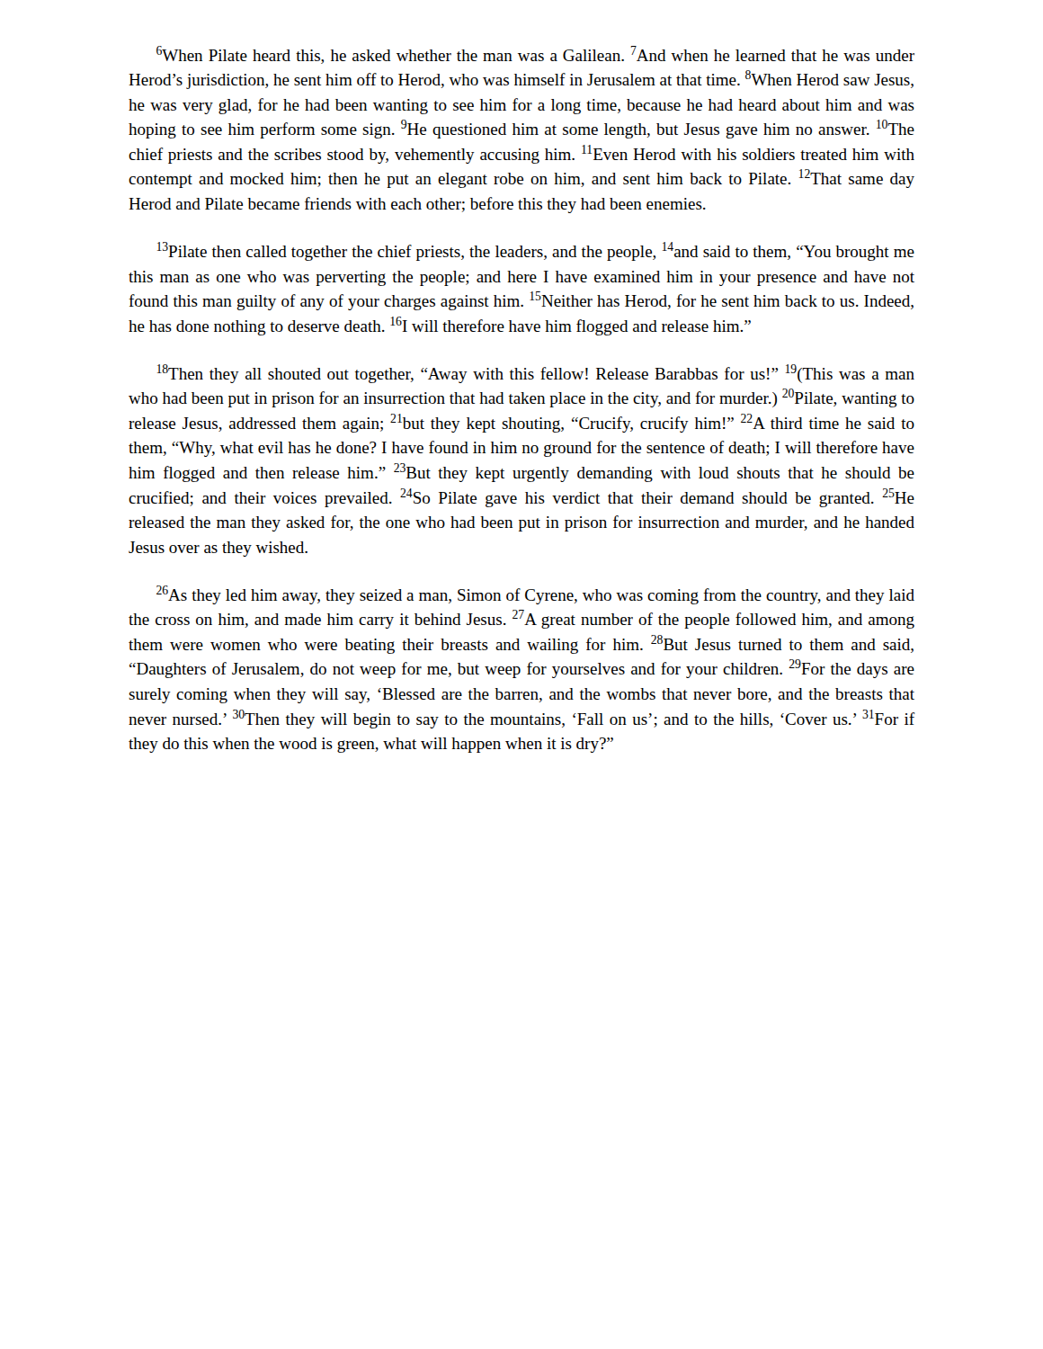6When Pilate heard this, he asked whether the man was a Galilean. 7And when he learned that he was under Herod’s jurisdiction, he sent him off to Herod, who was himself in Jerusalem at that time. 8When Herod saw Jesus, he was very glad, for he had been wanting to see him for a long time, because he had heard about him and was hoping to see him perform some sign. 9He questioned him at some length, but Jesus gave him no answer. 10The chief priests and the scribes stood by, vehemently accusing him. 11Even Herod with his soldiers treated him with contempt and mocked him; then he put an elegant robe on him, and sent him back to Pilate. 12That same day Herod and Pilate became friends with each other; before this they had been enemies.
13Pilate then called together the chief priests, the leaders, and the people, 14and said to them, “You brought me this man as one who was perverting the people; and here I have examined him in your presence and have not found this man guilty of any of your charges against him. 15Neither has Herod, for he sent him back to us. Indeed, he has done nothing to deserve death. 16I will therefore have him flogged and release him.”
18Then they all shouted out together, “Away with this fellow! Release Barabbas for us!” 19(This was a man who had been put in prison for an insurrection that had taken place in the city, and for murder.) 20Pilate, wanting to release Jesus, addressed them again; 21but they kept shouting, “Crucify, crucify him!” 22A third time he said to them, “Why, what evil has he done? I have found in him no ground for the sentence of death; I will therefore have him flogged and then release him.” 23But they kept urgently demanding with loud shouts that he should be crucified; and their voices prevailed. 24So Pilate gave his verdict that their demand should be granted. 25He released the man they asked for, the one who had been put in prison for insurrection and murder, and he handed Jesus over as they wished.
26As they led him away, they seized a man, Simon of Cyrene, who was coming from the country, and they laid the cross on him, and made him carry it behind Jesus. 27A great number of the people followed him, and among them were women who were beating their breasts and wailing for him. 28But Jesus turned to them and said, “Daughters of Jerusalem, do not weep for me, but weep for yourselves and for your children. 29For the days are surely coming when they will say, ‘Blessed are the barren, and the wombs that never bore, and the breasts that never nursed.’ 30Then they will begin to say to the mountains, ‘Fall on us’; and to the hills, ‘Cover us.’ 31For if they do this when the wood is green, what will happen when it is dry?”